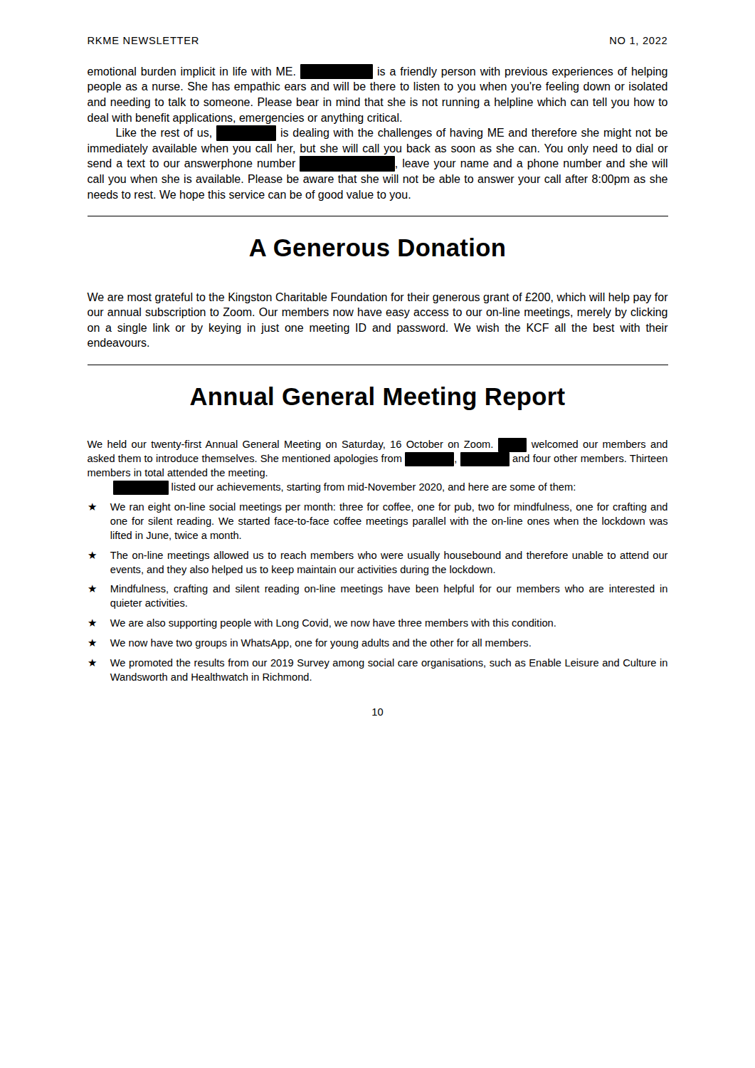RKME NEWSLETTER NO 1, 2022
emotional burden implicit in life with ME. is a friendly person with previous experiences of helping people as a nurse. She has empathic ears and will be there to listen to you when you're feeling down or isolated and needing to talk to someone. Please bear in mind that she is not running a helpline which can tell you how to deal with benefit applications, emergencies or anything critical.
Like the rest of us, is dealing with the challenges of having ME and therefore she might not be immediately available when you call her, but she will call you back as soon as she can. You only need to dial or send a text to our answerphone number , leave your name and a phone number and she will call you when she is available. Please be aware that she will not be able to answer your call after 8:00pm as she needs to rest. We hope this service can be of good value to you.
A Generous Donation
We are most grateful to the Kingston Charitable Foundation for their generous grant of £200, which will help pay for our annual subscription to Zoom. Our members now have easy access to our on-line meetings, merely by clicking on a single link or by keying in just one meeting ID and password. We wish the KCF all the best with their endeavours.
Annual General Meeting Report
We held our twenty-first Annual General Meeting on Saturday, 16 October on Zoom. welcomed our members and asked them to introduce themselves. She mentioned apologies from , and four other members. Thirteen members in total attended the meeting.
listed our achievements, starting from mid-November 2020, and here are some of them:
★We ran eight on-line social meetings per month: three for coffee, one for pub, two for mindfulness, one for crafting and one for silent reading. We started face-to-face coffee meetings parallel with the on-line ones when the lockdown was lifted in June, twice a month.
★The on-line meetings allowed us to reach members who were usually housebound and therefore unable to attend our events, and they also helped us to keep maintain our activities during the lockdown.
★Mindfulness, crafting and silent reading on-line meetings have been helpful for our members who are interested in quieter activities.
★We are also supporting people with Long Covid, we now have three members with this condition.
★We now have two groups in WhatsApp, one for young adults and the other for all members.
★We promoted the results from our 2019 Survey among social care organisations, such as Enable Leisure and Culture in Wandsworth and Healthwatch in Richmond.
10